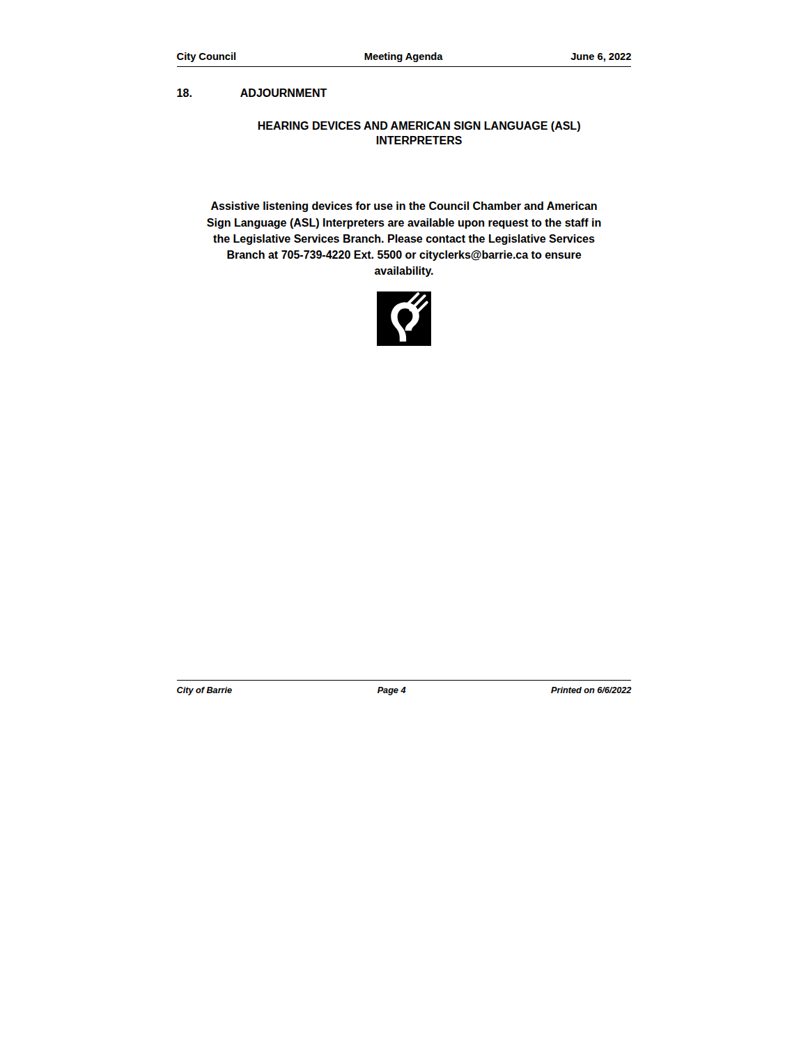City Council
Meeting Agenda
June 6, 2022
18.
ADJOURNMENT
HEARING DEVICES AND AMERICAN SIGN LANGUAGE (ASL) INTERPRETERS
Assistive listening devices for use in the Council Chamber and American Sign Language (ASL) Interpreters are available upon request to the staff in the Legislative Services Branch. Please contact the Legislative Services Branch at 705-739-4220 Ext. 5500 or cityclerks@barrie.ca to ensure availability.
City of Barrie
Page 4
Printed on 6/6/2022